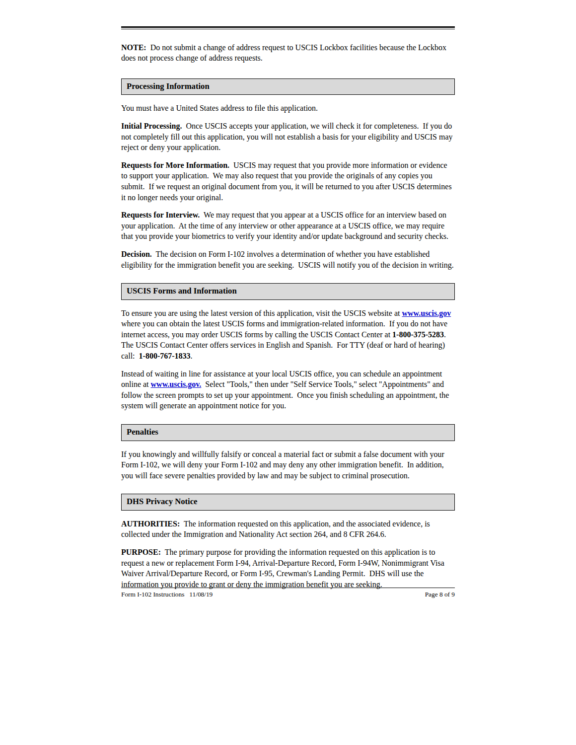NOTE: Do not submit a change of address request to USCIS Lockbox facilities because the Lockbox does not process change of address requests.
Processing Information
You must have a United States address to file this application.
Initial Processing. Once USCIS accepts your application, we will check it for completeness. If you do not completely fill out this application, you will not establish a basis for your eligibility and USCIS may reject or deny your application.
Requests for More Information. USCIS may request that you provide more information or evidence to support your application. We may also request that you provide the originals of any copies you submit. If we request an original document from you, it will be returned to you after USCIS determines it no longer needs your original.
Requests for Interview. We may request that you appear at a USCIS office for an interview based on your application. At the time of any interview or other appearance at a USCIS office, we may require that you provide your biometrics to verify your identity and/or update background and security checks.
Decision. The decision on Form I-102 involves a determination of whether you have established eligibility for the immigration benefit you are seeking. USCIS will notify you of the decision in writing.
USCIS Forms and Information
To ensure you are using the latest version of this application, visit the USCIS website at www.uscis.gov where you can obtain the latest USCIS forms and immigration-related information. If you do not have internet access, you may order USCIS forms by calling the USCIS Contact Center at 1-800-375-5283. The USCIS Contact Center offers services in English and Spanish. For TTY (deaf or hard of hearing) call: 1-800-767-1833.
Instead of waiting in line for assistance at your local USCIS office, you can schedule an appointment online at www.uscis.gov. Select "Tools," then under "Self Service Tools," select "Appointments" and follow the screen prompts to set up your appointment. Once you finish scheduling an appointment, the system will generate an appointment notice for you.
Penalties
If you knowingly and willfully falsify or conceal a material fact or submit a false document with your Form I-102, we will deny your Form I-102 and may deny any other immigration benefit. In addition, you will face severe penalties provided by law and may be subject to criminal prosecution.
DHS Privacy Notice
AUTHORITIES: The information requested on this application, and the associated evidence, is collected under the Immigration and Nationality Act section 264, and 8 CFR 264.6.
PURPOSE: The primary purpose for providing the information requested on this application is to request a new or replacement Form I-94, Arrival-Departure Record, Form I-94W, Nonimmigrant Visa Waiver Arrival/Departure Record, or Form I-95, Crewman's Landing Permit. DHS will use the information you provide to grant or deny the immigration benefit you are seeking.
Form I-102 Instructions 11/08/19 Page 8 of 9